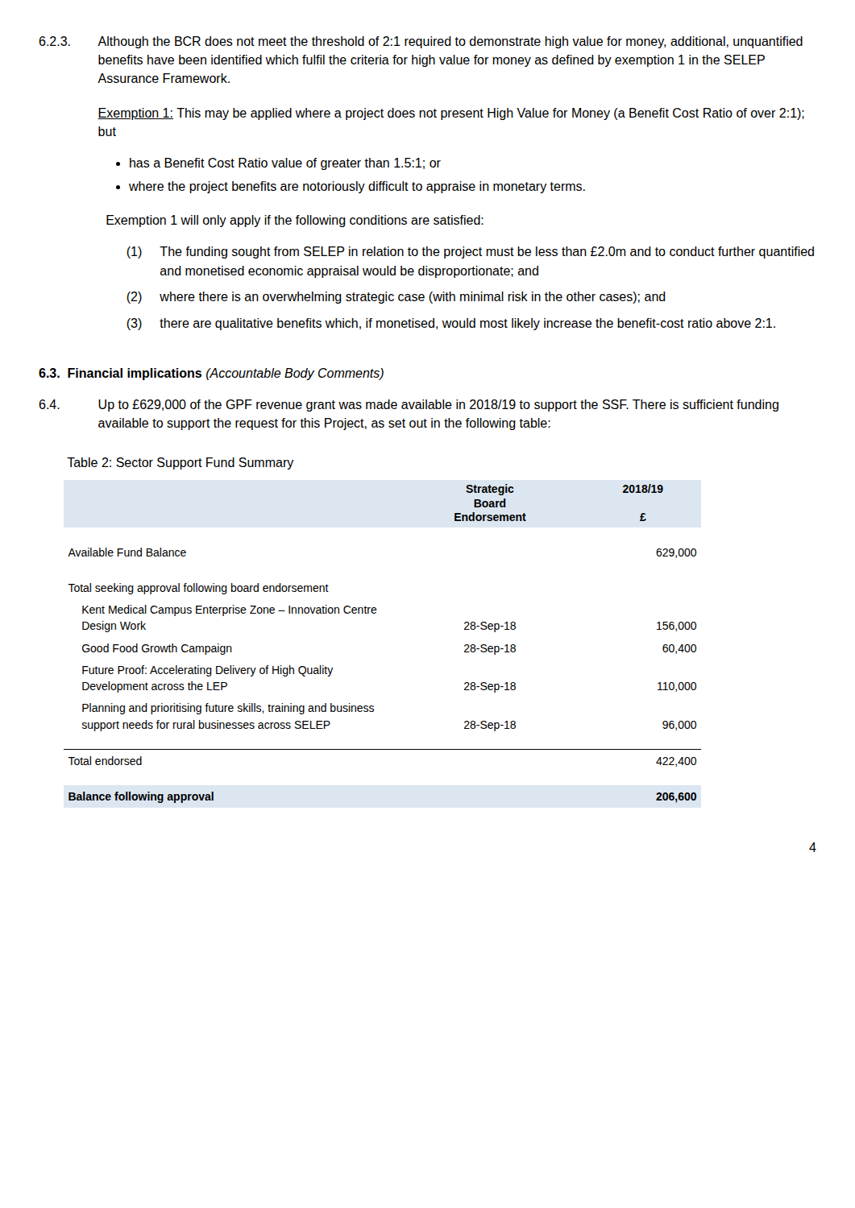6.2.3.
Although the BCR does not meet the threshold of 2:1 required to demonstrate high value for money, additional, unquantified benefits have been identified which fulfil the criteria for high value for money as defined by exemption 1 in the SELEP Assurance Framework.
Exemption 1: This may be applied where a project does not present High Value for Money (a Benefit Cost Ratio of over 2:1); but
has a Benefit Cost Ratio value of greater than 1.5:1; or
where the project benefits are notoriously difficult to appraise in monetary terms.
Exemption 1 will only apply if the following conditions are satisfied:
(1) The funding sought from SELEP in relation to the project must be less than £2.0m and to conduct further quantified and monetised economic appraisal would be disproportionate; and
(2) where there is an overwhelming strategic case (with minimal risk in the other cases); and
(3) there are qualitative benefits which, if monetised, would most likely increase the benefit-cost ratio above 2:1.
6.3. Financial implications (Accountable Body Comments)
6.4.
Up to £629,000 of the GPF revenue grant was made available in 2018/19 to support the SSF. There is sufficient funding available to support the request for this Project, as set out in the following table:
Table 2: Sector Support Fund Summary
| | Strategic Board Endorsement | 2018/19 £ |
| --- | --- | --- |
| Available Fund Balance | | 629,000 |
| Total seeking approval following board endorsement | | |
| Kent Medical Campus Enterprise Zone – Innovation Centre Design Work | 28-Sep-18 | 156,000 |
| Good Food Growth Campaign | 28-Sep-18 | 60,400 |
| Future Proof: Accelerating Delivery of High Quality Development across the LEP | 28-Sep-18 | 110,000 |
| Planning and prioritising future skills, training and business support needs for rural businesses across SELEP | 28-Sep-18 | 96,000 |
| Total endorsed | | 422,400 |
| Balance following approval | | 206,600 |
4